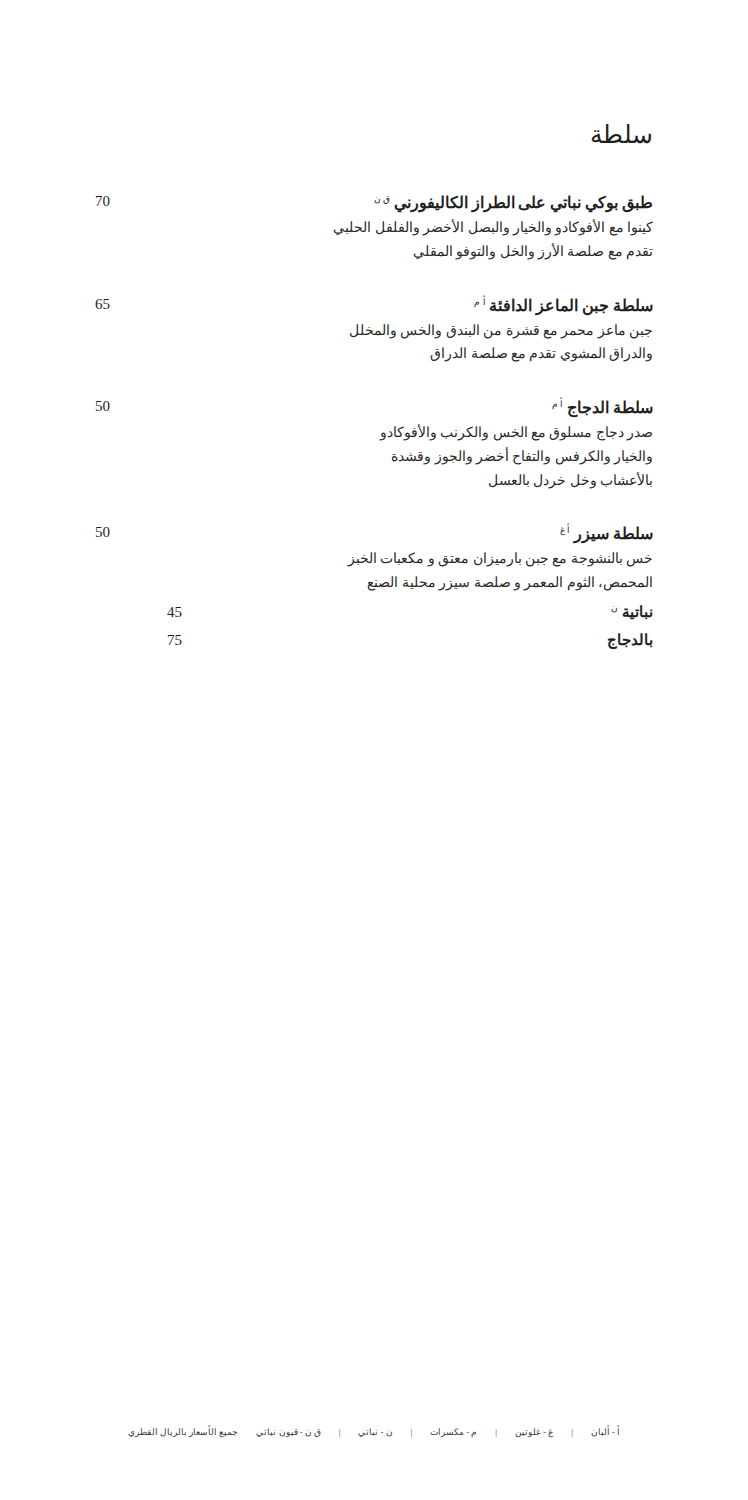سلطة
طبق بوكي نباتي على الطراز الكاليفورني ق ن
كينوا مع الأفوكادو والخيار والبصل الأخضر والفلفل الحلبي
تقدم مع صلصة الأرز والخل والتوفو المقلي
70
سلطة جبن الماعز الدافئة أ م
جبن ماعز محمر مع قشرة من البندق والخس والمخلل
والدراق المشوي تقدم مع صلصة الدراق
65
سلطة الدجاج أ م
صدر دجاج مسلوق مع الخس والكرنب والأفوكادو
والخيار والكرفس والتفاح أخضر والجوز وقشدة
بالأعشاب وخل خردل بالعسل
50
سلطة سيزر أ غ
خس بالنشوجة مع جبن بارميزان معتق و مكعبات الخبز
المحمص، الثوم المعمر و صلصة سيزر محلية الصنع
نباتية ن 45
بالدجاج 75
50
أ - ألبان | غ - غلوتين | م - مكسرات | ن - نباتي | ق ن - قيون نباتي جميع الأسعار بالريال القطري